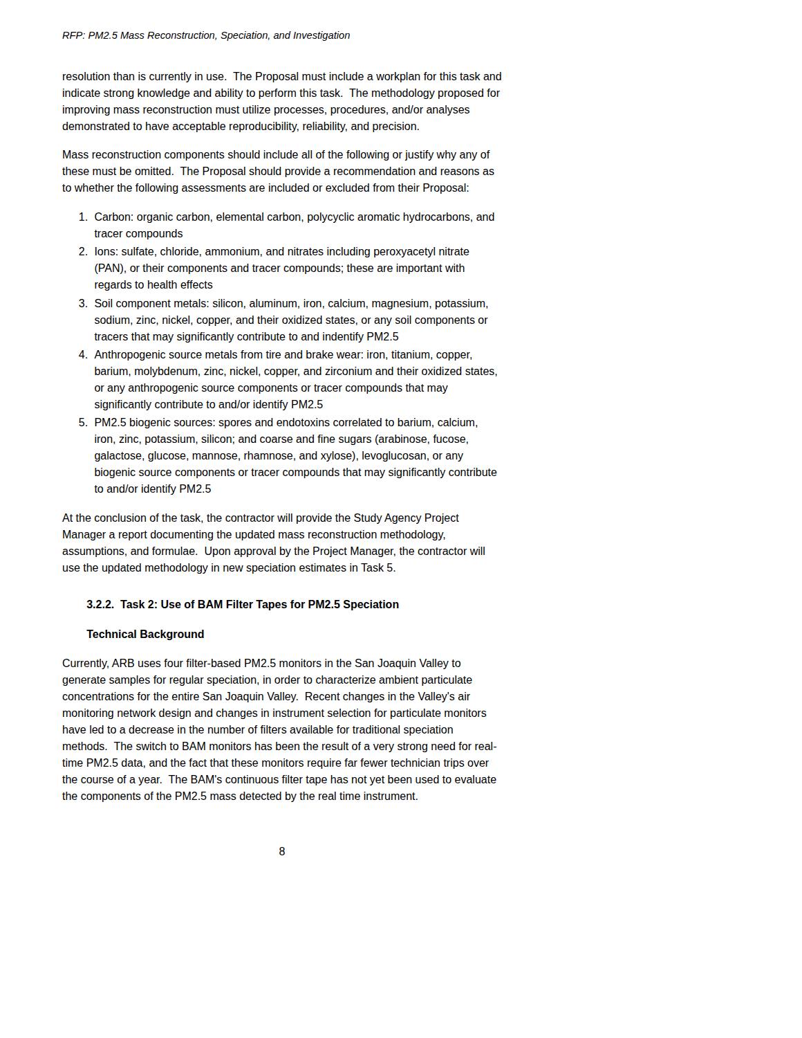RFP: PM2.5 Mass Reconstruction, Speciation, and Investigation
resolution than is currently in use. The Proposal must include a workplan for this task and indicate strong knowledge and ability to perform this task. The methodology proposed for improving mass reconstruction must utilize processes, procedures, and/or analyses demonstrated to have acceptable reproducibility, reliability, and precision.
Mass reconstruction components should include all of the following or justify why any of these must be omitted. The Proposal should provide a recommendation and reasons as to whether the following assessments are included or excluded from their Proposal:
Carbon: organic carbon, elemental carbon, polycyclic aromatic hydrocarbons, and tracer compounds
Ions: sulfate, chloride, ammonium, and nitrates including peroxyacetyl nitrate (PAN), or their components and tracer compounds; these are important with regards to health effects
Soil component metals: silicon, aluminum, iron, calcium, magnesium, potassium, sodium, zinc, nickel, copper, and their oxidized states, or any soil components or tracers that may significantly contribute to and indentify PM2.5
Anthropogenic source metals from tire and brake wear: iron, titanium, copper, barium, molybdenum, zinc, nickel, copper, and zirconium and their oxidized states, or any anthropogenic source components or tracer compounds that may significantly contribute to and/or identify PM2.5
PM2.5 biogenic sources: spores and endotoxins correlated to barium, calcium, iron, zinc, potassium, silicon; and coarse and fine sugars (arabinose, fucose, galactose, glucose, mannose, rhamnose, and xylose), levoglucosan, or any biogenic source components or tracer compounds that may significantly contribute to and/or identify PM2.5
At the conclusion of the task, the contractor will provide the Study Agency Project Manager a report documenting the updated mass reconstruction methodology, assumptions, and formulae. Upon approval by the Project Manager, the contractor will use the updated methodology in new speciation estimates in Task 5.
3.2.2. Task 2: Use of BAM Filter Tapes for PM2.5 Speciation
Technical Background
Currently, ARB uses four filter-based PM2.5 monitors in the San Joaquin Valley to generate samples for regular speciation, in order to characterize ambient particulate concentrations for the entire San Joaquin Valley. Recent changes in the Valley's air monitoring network design and changes in instrument selection for particulate monitors have led to a decrease in the number of filters available for traditional speciation methods. The switch to BAM monitors has been the result of a very strong need for real-time PM2.5 data, and the fact that these monitors require far fewer technician trips over the course of a year. The BAM's continuous filter tape has not yet been used to evaluate the components of the PM2.5 mass detected by the real time instrument.
8